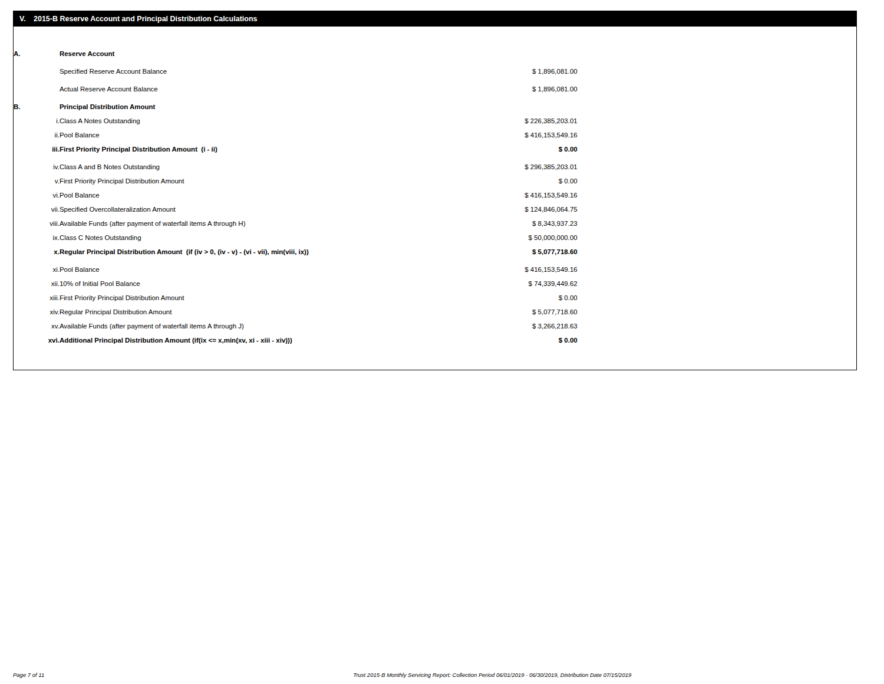V.
2015-B Reserve Account and Principal Distribution Calculations
| A. | | Reserve Account | | |
| | | Specified Reserve Account Balance | $ 1,896,081.00 | |
| | | Actual Reserve Account Balance | $ 1,896,081.00 | |
| B. | | Principal Distribution Amount | | |
| | i. | Class A Notes Outstanding | $ 226,385,203.01 | |
| | ii. | Pool Balance | $ 416,153,549.16 | |
| | iii. | First Priority Principal Distribution Amount (i - ii) | $ 0.00 | |
| | iv. | Class A and B Notes Outstanding | $ 296,385,203.01 | |
| | v. | First Priority Principal Distribution Amount | $ 0.00 | |
| | vi. | Pool Balance | $ 416,153,549.16 | |
| | vii. | Specified Overcollateralization Amount | $ 124,846,064.75 | |
| | viii. | Available Funds (after payment of waterfall items A through H) | $ 8,343,937.23 | |
| | ix. | Class C Notes Outstanding | $ 50,000,000.00 | |
| | x. | Regular Principal Distribution Amount (if (iv > 0, (iv - v) - (vi - vii), min(viii, ix)) | $ 5,077,718.60 | |
| | xi. | Pool Balance | $ 416,153,549.16 | |
| | xii. | 10% of Initial Pool Balance | $ 74,339,449.62 | |
| | xiii. | First Priority Principal Distribution Amount | $ 0.00 | |
| | xiv. | Regular Principal Distribution Amount | $ 5,077,718.60 | |
| | xv. | Available Funds (after payment of waterfall items A through J) | $ 3,266,218.63 | |
| | xvi. | Additional Principal Distribution Amount (if(ix <= x,min(xv, xi - xiii - xiv))) | $ 0.00 | |
Page 7 of 11
Trust 2015-B Monthly Servicing Report: Collection Period 06/01/2019 - 06/30/2019, Distribution Date 07/15/2019